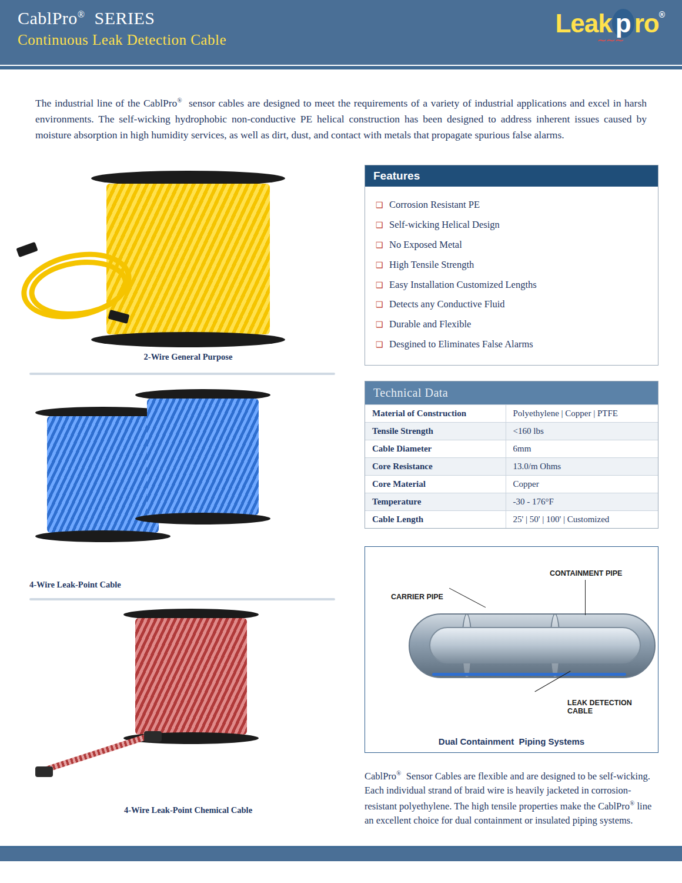CablPro® SERIES
Continuous Leak Detection Cable
Leakpro®
∼∼∼
The industrial line of the CablPro® sensor cables are designed to meet the requirements of a variety of industrial applications and excel in harsh environments. The self-wicking hydrophobic non-conductive PE helical construction has been designed to address inherent issues caused by moisture absorption in high humidity services, as well as dirt, dust, and contact with metals that propagate spurious false alarms.
2-Wire General Purpose
4-Wire Leak-Point Cable
4-Wire Leak-Point Chemical Cable
Features
Corrosion Resistant PE
Self-wicking Helical Design
No Exposed Metal
High Tensile Strength
Easy Installation Customized Lengths
Detects any Conductive Fluid
Durable and Flexible
Desgined to Eliminates False Alarms
Technical Data
| Material of Construction | Polyethylene / Copper / PTFE |
| Tensile Strength | <160 lbs |
| Cable Diameter | 6mm |
| Core Resistance | 13.0/m Ohms |
| Core Material | Copper |
| Temperature | -30 - 176°F |
| Cable Length | 25' / 50' / 100' / Customized |
CONTAINMENT PIPE
CARRIER PIPE
LEAK DETECTION CABLE
Dual Containment Piping Systems
CablPro® Sensor Cables are flexible and are designed to be self-wicking. Each individual strand of braid wire is heavily jacketed in corrosion- resistant polyethylene. The high tensile properties make the CablPro® line an excellent choice for dual containment or insulated piping systems.